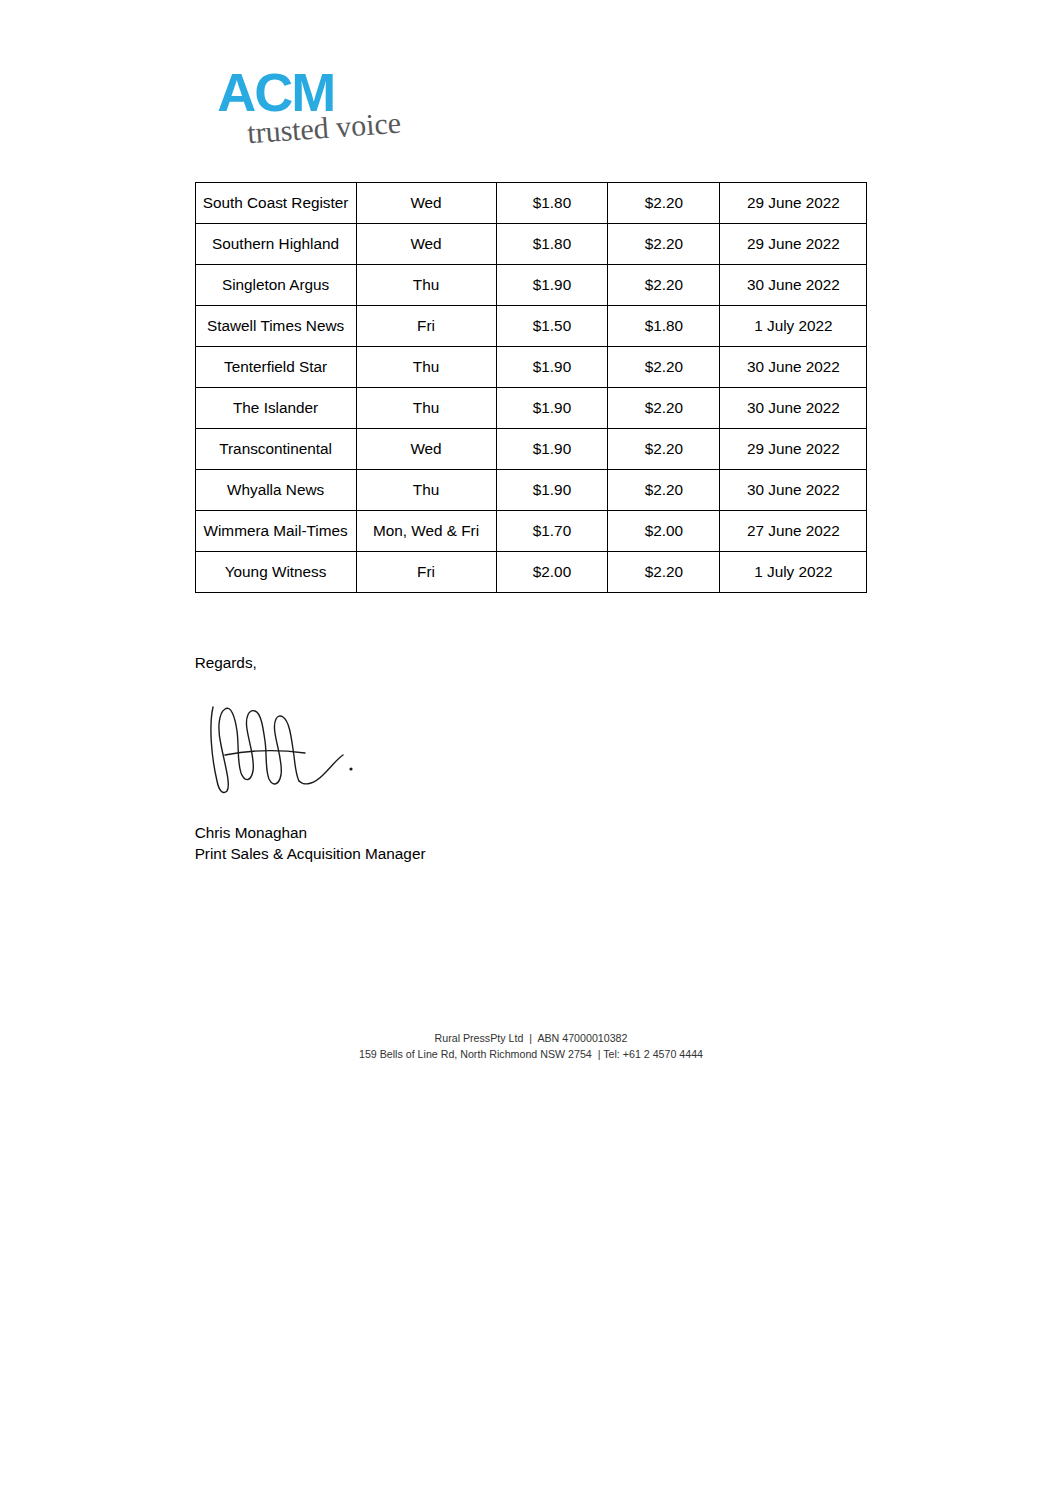ACM
trusted voice
| South Coast Register | Wed | $1.80 | $2.20 | 29 June 2022 |
| Southern Highland | Wed | $1.80 | $2.20 | 29 June 2022 |
| Singleton Argus | Thu | $1.90 | $2.20 | 30 June 2022 |
| Stawell Times News | Fri | $1.50 | $1.80 | 1 July 2022 |
| Tenterfield Star | Thu | $1.90 | $2.20 | 30 June 2022 |
| The Islander | Thu | $1.90 | $2.20 | 30 June 2022 |
| Transcontinental | Wed | $1.90 | $2.20 | 29 June 2022 |
| Whyalla News | Thu | $1.90 | $2.20 | 30 June 2022 |
| Wimmera Mail-Times | Mon, Wed & Fri | $1.70 | $2.00 | 27 June 2022 |
| Young Witness | Fri | $2.00 | $2.20 | 1 July 2022 |
Regards,
Chris Monaghan
Print Sales & Acquisition Manager
Rural PressPty Ltd | ABN 47000010382
159 Bells of Line Rd, North Richmond NSW 2754 | Tel: +61 2 4570 4444